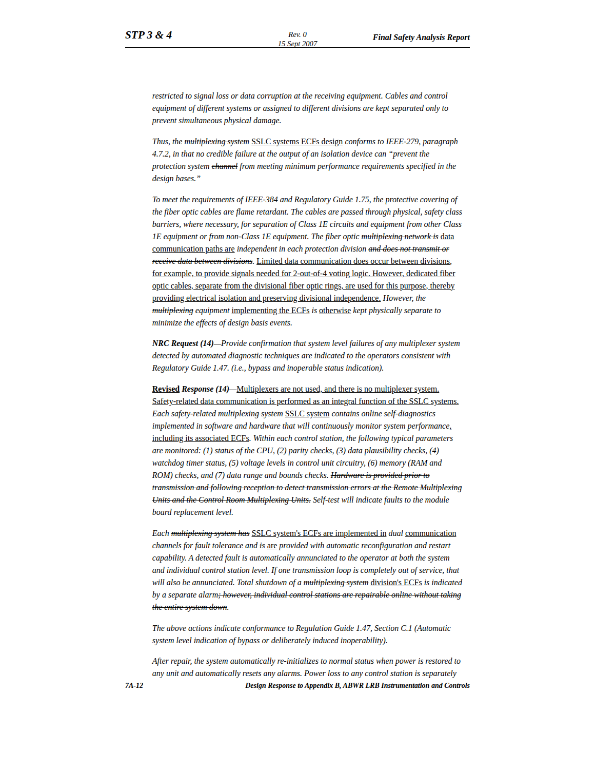Rev. 0
15 Sept 2007
STP 3 & 4
Final Safety Analysis Report
restricted to signal loss or data corruption at the receiving equipment. Cables and control equipment of different systems or assigned to different divisions are kept separated only to prevent simultaneous physical damage.
Thus, the multiplexing system SSLC systems ECFs design conforms to IEEE-279, paragraph 4.7.2, in that no credible failure at the output of an isolation device can “prevent the protection system channel from meeting minimum performance requirements specified in the design bases.”
To meet the requirements of IEEE-384 and Regulatory Guide 1.75, the protective covering of the fiber optic cables are flame retardant. The cables are passed through physical, safety class barriers, where necessary, for separation of Class 1E circuits and equipment from other Class 1E equipment or from non-Class 1E equipment. The fiber optic multiplexing network is data communication paths are independent in each protection division and does not transmit or receive data between divisions. Limited data communication does occur between divisions, for example, to provide signals needed for 2-out-of-4 voting logic. However, dedicated fiber optic cables, separate from the divisional fiber optic rings, are used for this purpose, thereby providing electrical isolation and preserving divisional independence. However, the multiplexing equipment implementing the ECFs is otherwise kept physically separate to minimize the effects of design basis events.
NRC Request (14)—Provide confirmation that system level failures of any multiplexer system detected by automated diagnostic techniques are indicated to the operators consistent with Regulatory Guide 1.47. (i.e., bypass and inoperable status indication).
Revised Response (14)—Multiplexers are not used, and there is no multiplexer system. Safety-related data communication is performed as an integral function of the SSLC systems. Each safety-related multiplexing system SSLC system contains online self-diagnostics implemented in software and hardware that will continuously monitor system performance, including its associated ECFs. Within each control station, the following typical parameters are monitored: (1) status of the CPU, (2) parity checks, (3) data plausibility checks, (4) watchdog timer status, (5) voltage levels in control unit circuitry, (6) memory (RAM and ROM) checks, and (7) data range and bounds checks. Hardware is provided prior to transmission and following reception to detect transmission errors at the Remote Multiplexing Units and the Control Room Multiplexing Units. Self-test will indicate faults to the module board replacement level.
Each multiplexing system has SSLC system's ECFs are implemented in dual communication channels for fault tolerance and is are provided with automatic reconfiguration and restart capability. A detected fault is automatically annunciated to the operator at both the system and individual control station level. If one transmission loop is completely out of service, that will also be annunciated. Total shutdown of a multiplexing system division's ECFs is indicated by a separate alarm; however, individual control stations are repairable online without taking the entire system down.
The above actions indicate conformance to Regulation Guide 1.47, Section C.1 (Automatic system level indication of bypass or deliberately induced inoperability).
After repair, the system automatically re-initializes to normal status when power is restored to any unit and automatically resets any alarms. Power loss to any control station is separately
7A-12
Design Response to Appendix B, ABWR LRB Instrumentation and Controls